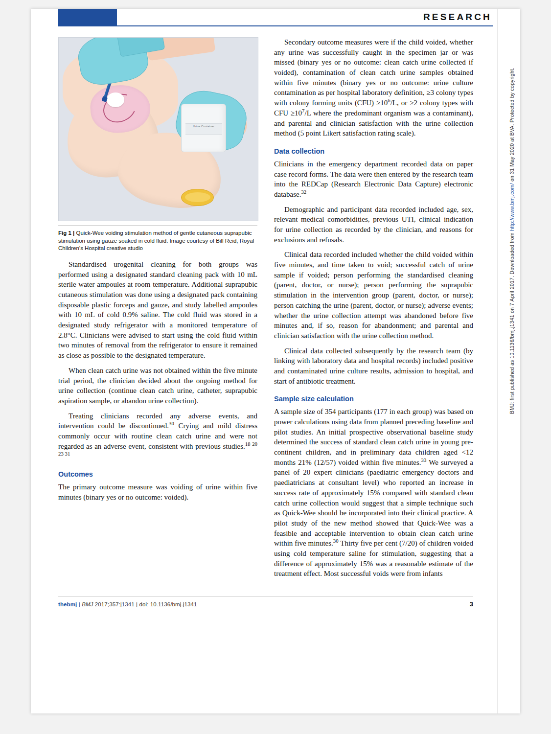BMJ: first published as 10.1136/bmj.j1341 on 7 April 2017. Downloaded from http://www.bmj.com/ on 31 May 2020 at BVA. Protected by copyright.
RESEARCH
Urine Container
Fig 1 | Quick-Wee voiding stimulation method of gentle cutaneous suprapubic stimulation using gauze soaked in cold fluid. Image courtesy of Bill Reid, Royal Children’s Hospital creative studio
Standardised urogenital cleaning for both groups was performed using a designated standard cleaning pack with 10 mL sterile water ampoules at room temperature. Additional suprapubic cutaneous stimulation was done using a designated pack containing disposable plastic forceps and gauze, and study labelled ampoules with 10 mL of cold 0.9% saline. The cold fluid was stored in a designated study refrigerator with a monitored temperature of 2.8°C. Clinicians were advised to start using the cold fluid within two minutes of removal from the refrigerator to ensure it remained as close as possible to the designated temperature.
When clean catch urine was not obtained within the five minute trial period, the clinician decided about the ongoing method for urine collection (continue clean catch urine, catheter, suprapubic aspiration sample, or abandon urine collection).
Treating clinicians recorded any adverse events, and intervention could be discontinued.30 Crying and mild distress commonly occur with routine clean catch urine and were not regarded as an adverse event, consistent with previous studies.18 20 23 31
Outcomes
The primary outcome measure was voiding of urine within five minutes (binary yes or no outcome: voided).
Secondary outcome measures were if the child voided, whether any urine was successfully caught in the specimen jar or was missed (binary yes or no outcome: clean catch urine collected if voided), contamination of clean catch urine samples obtained within five minutes (binary yes or no outcome: urine culture contamination as per hospital laboratory definition, ≥3 colony types with colony forming units (CFU) ≥106/L, or ≥2 colony types with CFU ≥107/L where the predominant organism was a contaminant), and parental and clinician satisfaction with the urine collection method (5 point Likert satisfaction rating scale).
Data collection
Clinicians in the emergency department recorded data on paper case record forms. The data were then entered by the research team into the REDCap (Research Electronic Data Capture) electronic database.32
Demographic and participant data recorded included age, sex, relevant medical comorbidities, previous UTI, clinical indication for urine collection as recorded by the clinician, and reasons for exclusions and refusals.
Clinical data recorded included whether the child voided within five minutes, and time taken to void; successful catch of urine sample if voided; person performing the standardised cleaning (parent, doctor, or nurse); person performing the suprapubic stimulation in the intervention group (parent, doctor, or nurse); person catching the urine (parent, doctor, or nurse); adverse events; whether the urine collection attempt was abandoned before five minutes and, if so, reason for abandonment; and parental and clinician satisfaction with the urine collection method.
Clinical data collected subsequently by the research team (by linking with laboratory data and hospital records) included positive and contaminated urine culture results, admission to hospital, and start of antibiotic treatment.
Sample size calculation
A sample size of 354 participants (177 in each group) was based on power calculations using data from planned preceding baseline and pilot studies. An initial prospective observational baseline study determined the success of standard clean catch urine in young pre-continent children, and in preliminary data children aged <12 months 21% (12/57) voided within five minutes.33 We surveyed a panel of 20 expert clinicians (paediatric emergency doctors and paediatricians at consultant level) who reported an increase in success rate of approximately 15% compared with standard clean catch urine collection would suggest that a simple technique such as Quick-Wee should be incorporated into their clinical practice. A pilot study of the new method showed that Quick-Wee was a feasible and acceptable intervention to obtain clean catch urine within five minutes.30 Thirty five per cent (7/20) of children voided using cold temperature saline for stimulation, suggesting that a difference of approximately 15% was a reasonable estimate of the treatment effect. Most successful voids were from infants
the bmj | BMJ 2017;357:j1341 | doi: 10.1136/bmj.j1341
3